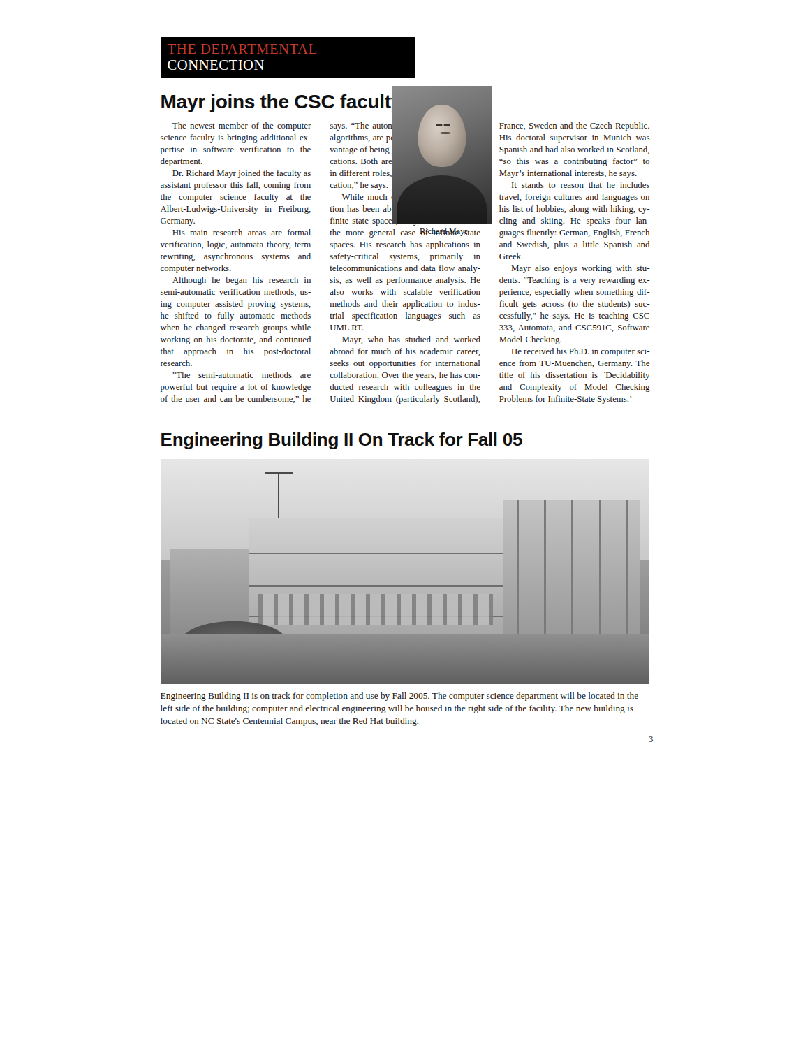THE DEPARTMENTAL CONNECTION
Mayr joins the CSC faculty
Richard Mayr
The newest member of the computer science faculty is bringing additional expertise in software verification to the department.
Dr. Richard Mayr joined the faculty as assistant professor this fall, coming from the computer science faculty at the Albert-Ludwigs-University in Freiburg, Germany.
His main research areas are formal verification, logic, automata theory, term rewriting, asynchronous systems and computer networks.
Although he began his research in semi-automatic verification methods, using computer assisted proving systems, he shifted to fully automatic methods when he changed research groups while working on his doctorate, and continued that approach in his post-doctoral research.
”The semi-automatic methods are powerful but require a lot of knowledge of the user and can be cumbersome,” he says. “The automatic methods, based on algorithms, are powerful and have the advantage of being easier to push into applications. Both are important and are used in different roles, depending on the application,” he says.
While much of the work in verification has been about systems which have finite state spaces, Mayr has focused on the more general case of infinite state spaces. His research has applications in safety-critical systems, primarily in telecommunications and data flow analysis, as well as performance analysis. He also works with scalable verification methods and their application to industrial specification languages such as UML RT.
Mayr, who has studied and worked abroad for much of his academic career, seeks out opportunities for international collaboration. Over the years, he has conducted research with colleagues in the United Kingdom (particularly Scotland), France, Sweden and the Czech Republic. His doctoral supervisor in Munich was Spanish and had also worked in Scotland, “so this was a contributing factor” to Mayr’s international interests, he says.
It stands to reason that he includes travel, foreign cultures and languages on his list of hobbies, along with hiking, cycling and skiing. He speaks four languages fluently: German, English, French and Swedish, plus a little Spanish and Greek.
Mayr also enjoys working with students. “Teaching is a very rewarding experience, especially when something difficult gets across (to the students) successfully," he says. He is teaching CSC 333, Automata, and CSC591C, Software Model-Checking.
He received his Ph.D. in computer science from TU-Muenchen, Germany. The title of his dissertation is `Decidability and Complexity of Model Checking Problems for Infinite-State Systems.’
Engineering Building II On Track for Fall 05
Engineering Building II is on track for completion and use by Fall 2005. The computer science department will be located in the left side of the building; computer and electrical engineering will be housed in the right side of the facility. The new building is located on NC State's Centennial Campus, near the Red Hat building.
3